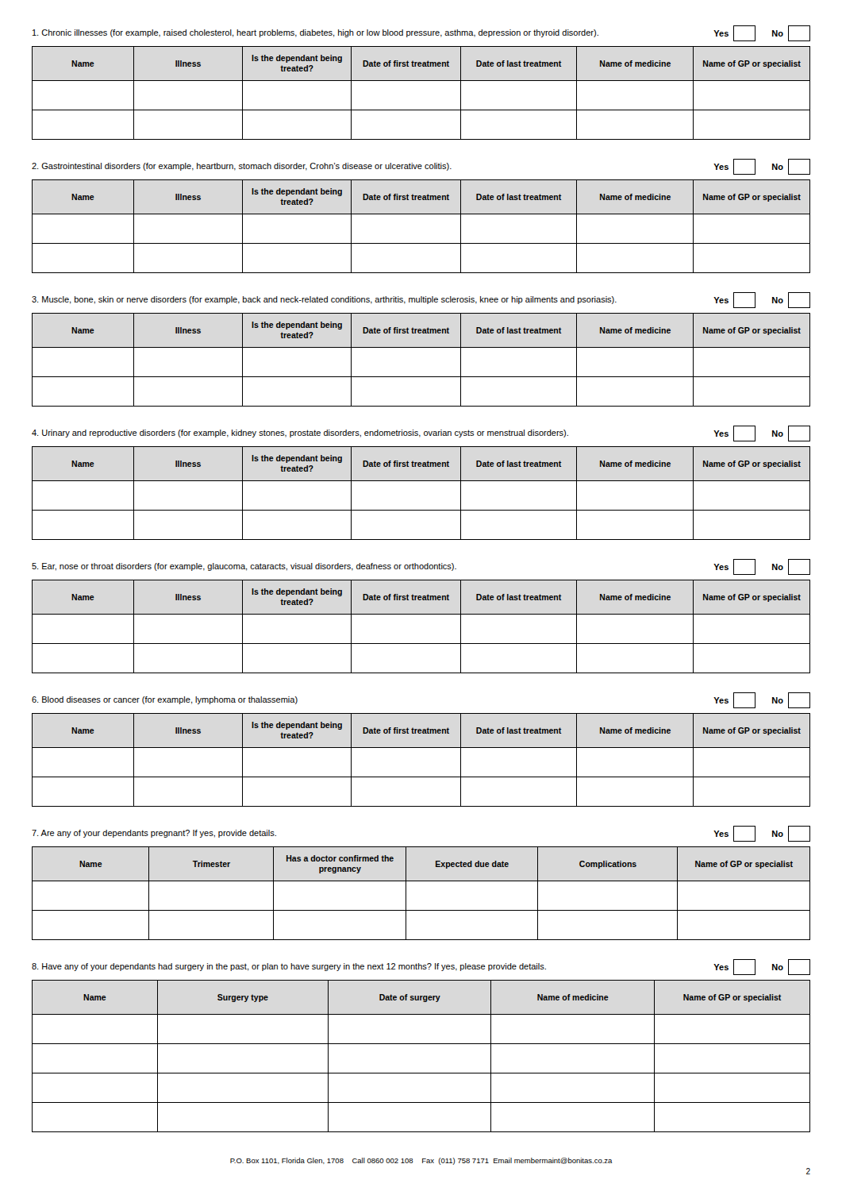1. Chronic illnesses (for example, raised cholesterol, heart problems, diabetes, high or low blood pressure, asthma, depression or thyroid disorder).
Yes No
| Name | Illness | Is the dependant being treated? | Date of first treatment | Date of last treatment | Name of medicine | Name of GP or specialist |
| --- | --- | --- | --- | --- | --- | --- |
2. Gastrointestinal disorders (for example, heartburn, stomach disorder, Crohn’s disease or ulcerative colitis).
Yes No
| Name | Illness | Is the dependant being treated? | Date of first treatment | Date of last treatment | Name of medicine | Name of GP or specialist |
| --- | --- | --- | --- | --- | --- | --- |
3. Muscle, bone, skin or nerve disorders (for example, back and neck-related conditions, arthritis, multiple sclerosis, knee or hip ailments and psoriasis).
Yes No
| Name | Illness | Is the dependant being treated? | Date of first treatment | Date of last treatment | Name of medicine | Name of GP or specialist |
| --- | --- | --- | --- | --- | --- | --- |
4. Urinary and reproductive disorders (for example, kidney stones, prostate disorders, endometriosis, ovarian cysts or menstrual disorders).
Yes No
| Name | Illness | Is the dependant being treated? | Date of first treatment | Date of last treatment | Name of medicine | Name of GP or specialist |
| --- | --- | --- | --- | --- | --- | --- |
5. Ear, nose or throat disorders (for example, glaucoma, cataracts, visual disorders, deafness or orthodontics).
Yes No
| Name | Illness | Is the dependant being treated? | Date of first treatment | Date of last treatment | Name of medicine | Name of GP or specialist |
| --- | --- | --- | --- | --- | --- | --- |
6. Blood diseases or cancer (for example, lymphoma or thalassemia)
Yes No
| Name | Illness | Is the dependant being treated? | Date of first treatment | Date of last treatment | Name of medicine | Name of GP or specialist |
| --- | --- | --- | --- | --- | --- | --- |
7. Are any of your dependants pregnant? If yes, provide details.
Yes No
| Name | Trimester | Has a doctor confirmed the pregnancy | Expected due date | Complications | Name of GP or specialist |
| --- | --- | --- | --- | --- | --- |
8. Have any of your dependants had surgery in the past, or plan to have surgery in the next 12 months? If yes, please provide details.
Yes No
| Name | Surgery type | Date of surgery | Name of medicine | Name of GP or specialist |
| --- | --- | --- | --- | --- |
P.O. Box 1101, Florida Glen, 1708 Call 0860 002 108 Fax (011) 758 7171 Email membermaint@bonitas.co.za 2